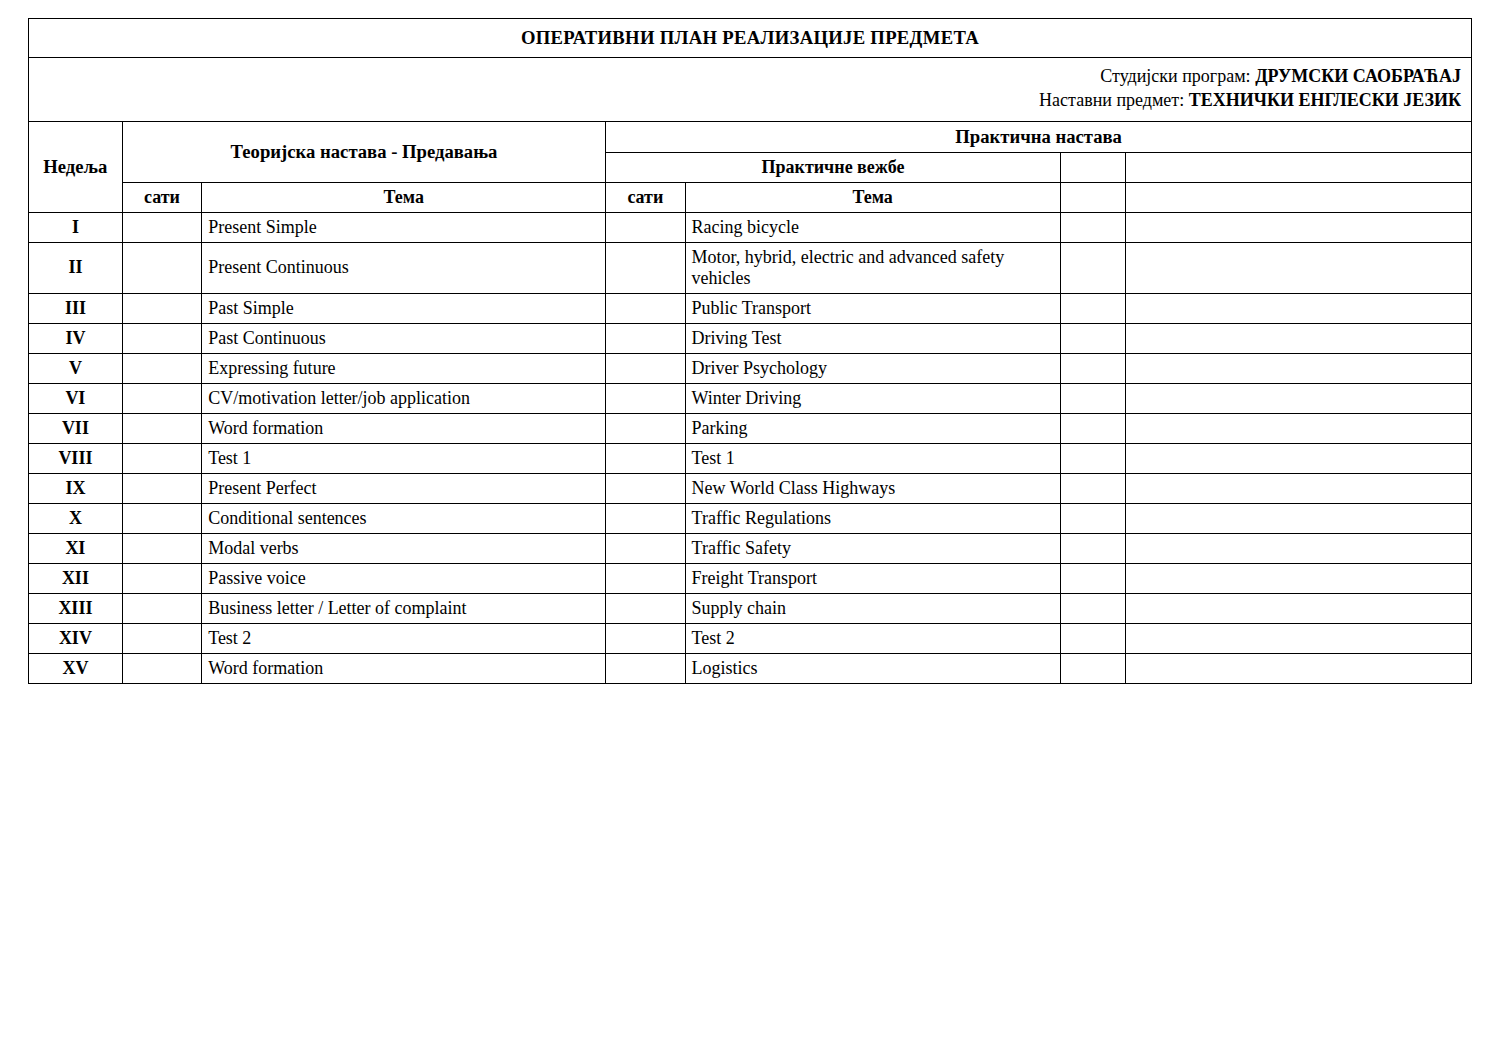| ОПЕРАТИВНИ ПЛАН РЕАЛИЗАЦИЈЕ ПРЕДМЕТА |
| Студијски програм: ДРУМСКИ САОБРАЋАЈ Наставни предмет: ТЕХНИЧКИ ЕНГЛЕСКИ ЈЕЗИК |
| Недеља | Теоријска настава - Предавања | Практична настава |
| Практичне вежбе | | |
| сати | Тема | сати | Тема | | |
| I | | Present Simple | | Racing bicycle | | |
| II | | Present Continuous | | Motor, hybrid, electric and advanced safety vehicles | | |
| III | | Past Simple | | Public Transport | | |
| IV | | Past Continuous | | Driving Test | | |
| V | | Expressing future | | Driver Psychology | | |
| VI | | CV/motivation letter/job application | | Winter Driving | | |
| VII | | Word formation | | Parking | | |
| VIII | | Test 1 | | Test 1 | | |
| IX | | Present Perfect | | New World Class Highways | | |
| X | | Conditional sentences | | Traffic Regulations | | |
| XI | | Modal verbs | | Traffic Safety | | |
| XII | | Passive voice | | Freight Transport | | |
| XIII | | Business letter / Letter of complaint | | Supply chain | | |
| XIV | | Test 2 | | Test 2 | | |
| XV | | Word formation | | Logistics | | |